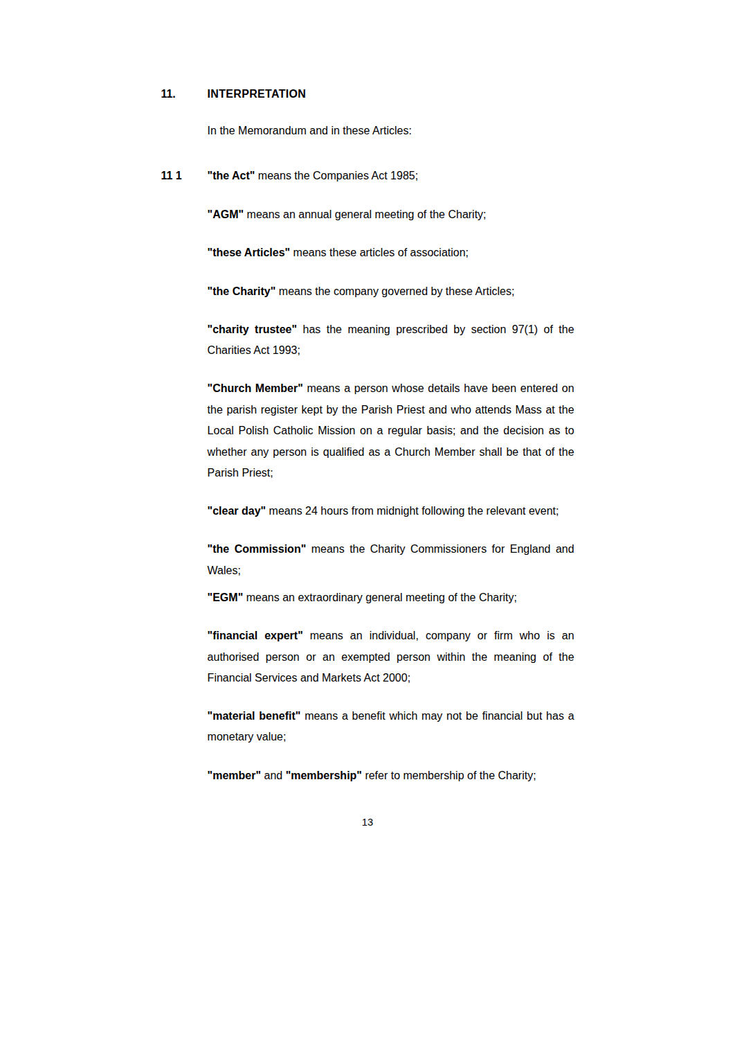11.
INTERPRETATION
In the Memorandum and in these Articles:
11 1 "the Act" means the Companies Act 1985;
"AGM" means an annual general meeting of the Charity;
"these Articles" means these articles of association;
"the Charity" means the company governed by these Articles;
"charity trustee" has the meaning prescribed by section 97(1) of the Charities Act 1993;
"Church Member" means a person whose details have been entered on the parish register kept by the Parish Priest and who attends Mass at the Local Polish Catholic Mission on a regular basis; and the decision as to whether any person is qualified as a Church Member shall be that of the Parish Priest;
"clear day" means 24 hours from midnight following the relevant event;
"the Commission" means the Charity Commissioners for England and Wales;
"EGM" means an extraordinary general meeting of the Charity;
"financial expert" means an individual, company or firm who is an authorised person or an exempted person within the meaning of the Financial Services and Markets Act 2000;
"material benefit" means a benefit which may not be financial but has a monetary value;
"member" and "membership" refer to membership of the Charity;
13